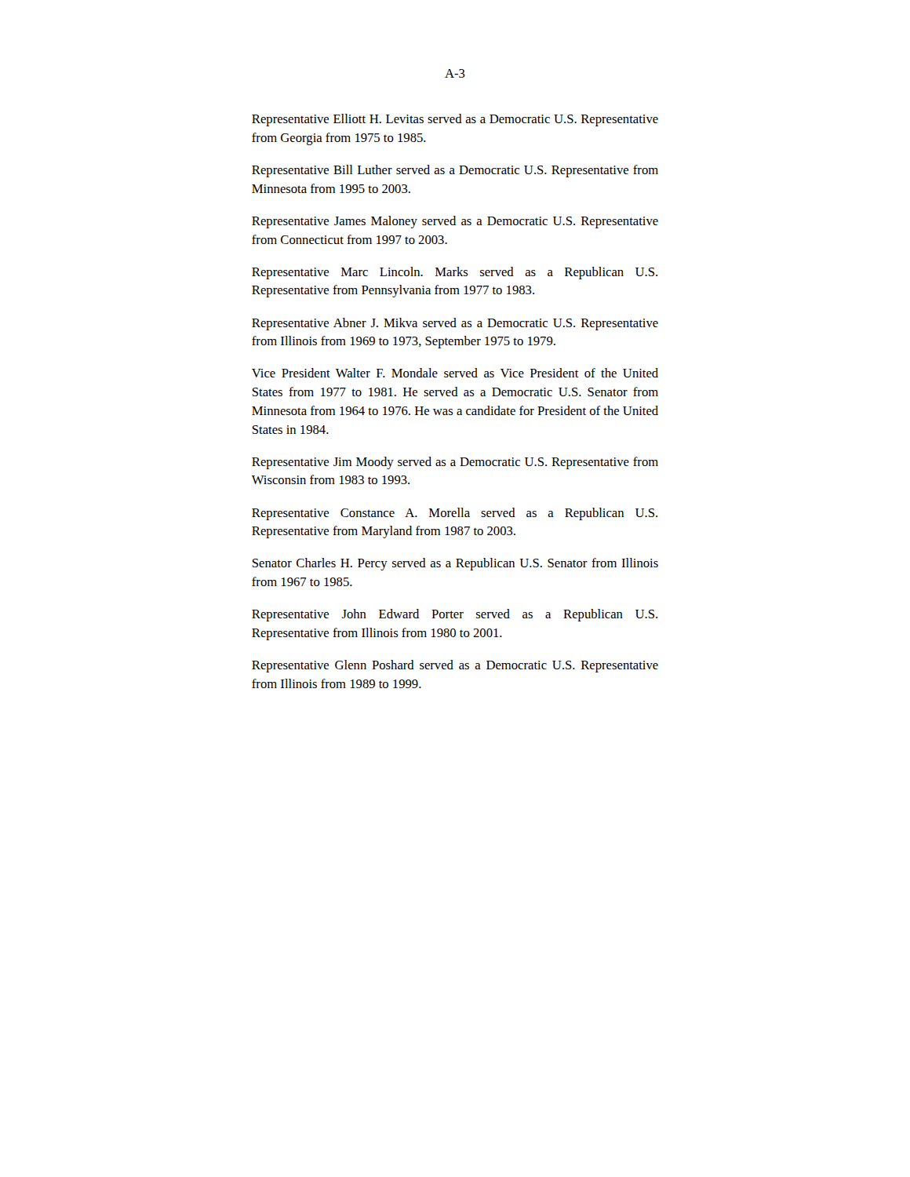A-3
Representative Elliott H. Levitas served as a Democratic U.S. Representative from Georgia from 1975 to 1985.
Representative Bill Luther served as a Democratic U.S. Representative from Minnesota from 1995 to 2003.
Representative James Maloney served as a Democratic U.S. Representative from Connecticut from 1997 to 2003.
Representative Marc Lincoln. Marks served as a Republican U.S. Representative from Pennsylvania from 1977 to 1983.
Representative Abner J. Mikva served as a Democratic U.S. Representative from Illinois from 1969 to 1973, September 1975 to 1979.
Vice President Walter F. Mondale served as Vice President of the United States from 1977 to 1981. He served as a Democratic U.S. Senator from Minnesota from 1964 to 1976. He was a candidate for President of the United States in 1984.
Representative Jim Moody served as a Democratic U.S. Representative from Wisconsin from 1983 to 1993.
Representative Constance A. Morella served as a Republican U.S. Representative from Maryland from 1987 to 2003.
Senator Charles H. Percy served as a Republican U.S. Senator from Illinois from 1967 to 1985.
Representative John Edward Porter served as a Republican U.S. Representative from Illinois from 1980 to 2001.
Representative Glenn Poshard served as a Democratic U.S. Representative from Illinois from 1989 to 1999.